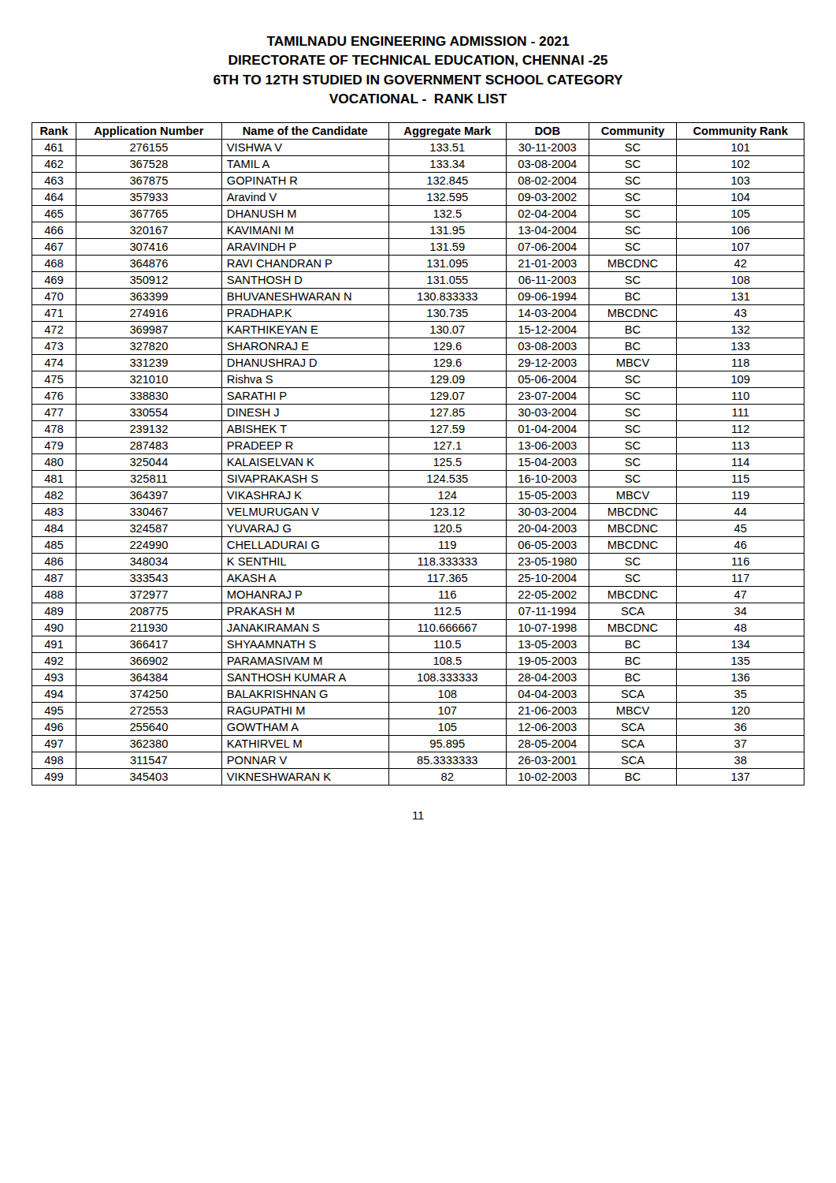TAMILNADU ENGINEERING ADMISSION - 2021
DIRECTORATE OF TECHNICAL EDUCATION, CHENNAI -25
6TH TO 12TH STUDIED IN GOVERNMENT SCHOOL CATEGORY
VOCATIONAL - RANK LIST
| Rank | Application Number | Name of the Candidate | Aggregate Mark | DOB | Community | Community Rank |
| --- | --- | --- | --- | --- | --- | --- |
| 461 | 276155 | VISHWA V | 133.51 | 30-11-2003 | SC | 101 |
| 462 | 367528 | TAMIL A | 133.34 | 03-08-2004 | SC | 102 |
| 463 | 367875 | GOPINATH R | 132.845 | 08-02-2004 | SC | 103 |
| 464 | 357933 | Aravind V | 132.595 | 09-03-2002 | SC | 104 |
| 465 | 367765 | DHANUSH M | 132.5 | 02-04-2004 | SC | 105 |
| 466 | 320167 | KAVIMANI M | 131.95 | 13-04-2004 | SC | 106 |
| 467 | 307416 | ARAVINDH P | 131.59 | 07-06-2004 | SC | 107 |
| 468 | 364876 | RAVI CHANDRAN P | 131.095 | 21-01-2003 | MBCDNC | 42 |
| 469 | 350912 | SANTHOSH D | 131.055 | 06-11-2003 | SC | 108 |
| 470 | 363399 | BHUVANESHWARAN N | 130.833333 | 09-06-1994 | BC | 131 |
| 471 | 274916 | PRADHAP.K | 130.735 | 14-03-2004 | MBCDNC | 43 |
| 472 | 369987 | KARTHIKEYAN E | 130.07 | 15-12-2004 | BC | 132 |
| 473 | 327820 | SHARONRAJ E | 129.6 | 03-08-2003 | BC | 133 |
| 474 | 331239 | DHANUSHRAJ D | 129.6 | 29-12-2003 | MBCV | 118 |
| 475 | 321010 | Rishva S | 129.09 | 05-06-2004 | SC | 109 |
| 476 | 338830 | SARATHI P | 129.07 | 23-07-2004 | SC | 110 |
| 477 | 330554 | DINESH J | 127.85 | 30-03-2004 | SC | 111 |
| 478 | 239132 | ABISHEK T | 127.59 | 01-04-2004 | SC | 112 |
| 479 | 287483 | PRADEEP R | 127.1 | 13-06-2003 | SC | 113 |
| 480 | 325044 | KALAISELVAN K | 125.5 | 15-04-2003 | SC | 114 |
| 481 | 325811 | SIVAPRAKASH S | 124.535 | 16-10-2003 | SC | 115 |
| 482 | 364397 | VIKASHRAJ K | 124 | 15-05-2003 | MBCV | 119 |
| 483 | 330467 | VELMURUGAN V | 123.12 | 30-03-2004 | MBCDNC | 44 |
| 484 | 324587 | YUVARAJ G | 120.5 | 20-04-2003 | MBCDNC | 45 |
| 485 | 224990 | CHELLADURAI G | 119 | 06-05-2003 | MBCDNC | 46 |
| 486 | 348034 | K SENTHIL | 118.333333 | 23-05-1980 | SC | 116 |
| 487 | 333543 | AKASH A | 117.365 | 25-10-2004 | SC | 117 |
| 488 | 372977 | MOHANRAJ P | 116 | 22-05-2002 | MBCDNC | 47 |
| 489 | 208775 | PRAKASH M | 112.5 | 07-11-1994 | SCA | 34 |
| 490 | 211930 | JANAKIRAMAN S | 110.666667 | 10-07-1998 | MBCDNC | 48 |
| 491 | 366417 | SHYAAMNATH S | 110.5 | 13-05-2003 | BC | 134 |
| 492 | 366902 | PARAMASIVAM M | 108.5 | 19-05-2003 | BC | 135 |
| 493 | 364384 | SANTHOSH KUMAR A | 108.333333 | 28-04-2003 | BC | 136 |
| 494 | 374250 | BALAKRISHNAN G | 108 | 04-04-2003 | SCA | 35 |
| 495 | 272553 | RAGUPATHI M | 107 | 21-06-2003 | MBCV | 120 |
| 496 | 255640 | GOWTHAM A | 105 | 12-06-2003 | SCA | 36 |
| 497 | 362380 | KATHIRVEL M | 95.895 | 28-05-2004 | SCA | 37 |
| 498 | 311547 | PONNAR V | 85.3333333 | 26-03-2001 | SCA | 38 |
| 499 | 345403 | VIKNESHWARAN K | 82 | 10-02-2003 | BC | 137 |
11